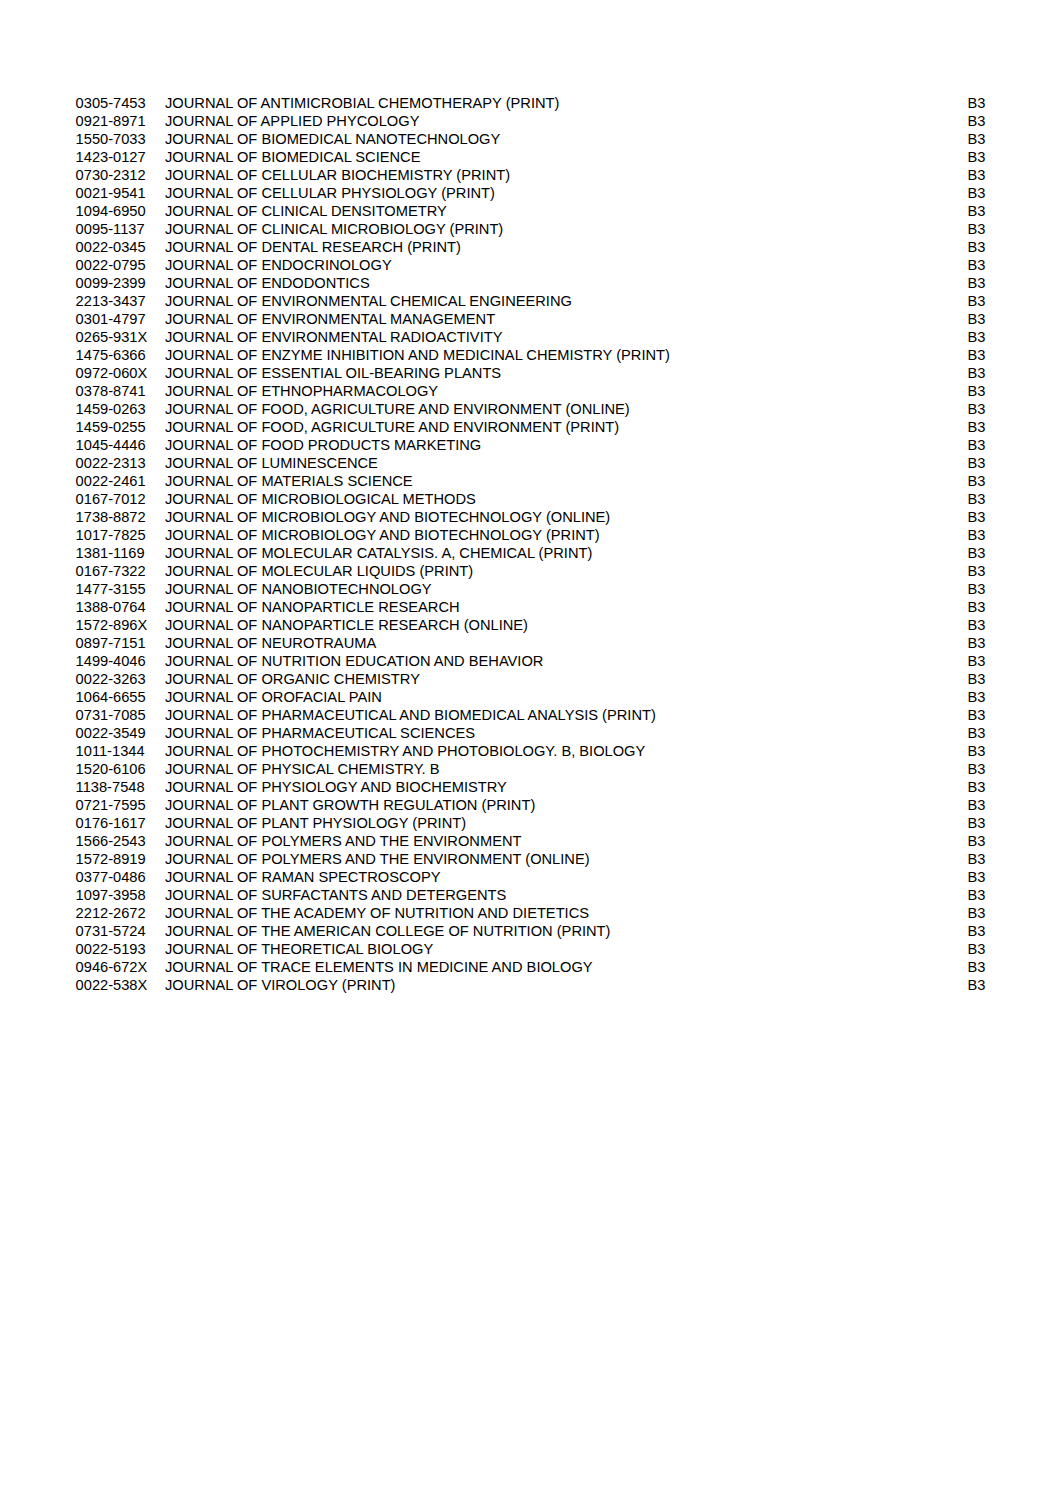| 0305-7453 | JOURNAL OF ANTIMICROBIAL CHEMOTHERAPY (PRINT) | B3 |
| 0921-8971 | JOURNAL OF APPLIED PHYCOLOGY | B3 |
| 1550-7033 | JOURNAL OF BIOMEDICAL NANOTECHNOLOGY | B3 |
| 1423-0127 | JOURNAL OF BIOMEDICAL SCIENCE | B3 |
| 0730-2312 | JOURNAL OF CELLULAR BIOCHEMISTRY (PRINT) | B3 |
| 0021-9541 | JOURNAL OF CELLULAR PHYSIOLOGY (PRINT) | B3 |
| 1094-6950 | JOURNAL OF CLINICAL DENSITOMETRY | B3 |
| 0095-1137 | JOURNAL OF CLINICAL MICROBIOLOGY (PRINT) | B3 |
| 0022-0345 | JOURNAL OF DENTAL RESEARCH (PRINT) | B3 |
| 0022-0795 | JOURNAL OF ENDOCRINOLOGY | B3 |
| 0099-2399 | JOURNAL OF ENDODONTICS | B3 |
| 2213-3437 | JOURNAL OF ENVIRONMENTAL CHEMICAL ENGINEERING | B3 |
| 0301-4797 | JOURNAL OF ENVIRONMENTAL MANAGEMENT | B3 |
| 0265-931X | JOURNAL OF ENVIRONMENTAL RADIOACTIVITY | B3 |
| 1475-6366 | JOURNAL OF ENZYME INHIBITION AND MEDICINAL CHEMISTRY (PRINT) | B3 |
| 0972-060X | JOURNAL OF ESSENTIAL OIL-BEARING PLANTS | B3 |
| 0378-8741 | JOURNAL OF ETHNOPHARMACOLOGY | B3 |
| 1459-0263 | JOURNAL OF FOOD, AGRICULTURE AND ENVIRONMENT (ONLINE) | B3 |
| 1459-0255 | JOURNAL OF FOOD, AGRICULTURE AND ENVIRONMENT (PRINT) | B3 |
| 1045-4446 | JOURNAL OF FOOD PRODUCTS MARKETING | B3 |
| 0022-2313 | JOURNAL OF LUMINESCENCE | B3 |
| 0022-2461 | JOURNAL OF MATERIALS SCIENCE | B3 |
| 0167-7012 | JOURNAL OF MICROBIOLOGICAL METHODS | B3 |
| 1738-8872 | JOURNAL OF MICROBIOLOGY AND BIOTECHNOLOGY (ONLINE) | B3 |
| 1017-7825 | JOURNAL OF MICROBIOLOGY AND BIOTECHNOLOGY (PRINT) | B3 |
| 1381-1169 | JOURNAL OF MOLECULAR CATALYSIS. A, CHEMICAL (PRINT) | B3 |
| 0167-7322 | JOURNAL OF MOLECULAR LIQUIDS (PRINT) | B3 |
| 1477-3155 | JOURNAL OF NANOBIOTECHNOLOGY | B3 |
| 1388-0764 | JOURNAL OF NANOPARTICLE RESEARCH | B3 |
| 1572-896X | JOURNAL OF NANOPARTICLE RESEARCH (ONLINE) | B3 |
| 0897-7151 | JOURNAL OF NEUROTRAUMA | B3 |
| 1499-4046 | JOURNAL OF NUTRITION EDUCATION AND BEHAVIOR | B3 |
| 0022-3263 | JOURNAL OF ORGANIC CHEMISTRY | B3 |
| 1064-6655 | JOURNAL OF OROFACIAL PAIN | B3 |
| 0731-7085 | JOURNAL OF PHARMACEUTICAL AND BIOMEDICAL ANALYSIS (PRINT) | B3 |
| 0022-3549 | JOURNAL OF PHARMACEUTICAL SCIENCES | B3 |
| 1011-1344 | JOURNAL OF PHOTOCHEMISTRY AND PHOTOBIOLOGY. B, BIOLOGY | B3 |
| 1520-6106 | JOURNAL OF PHYSICAL CHEMISTRY. B | B3 |
| 1138-7548 | JOURNAL OF PHYSIOLOGY AND BIOCHEMISTRY | B3 |
| 0721-7595 | JOURNAL OF PLANT GROWTH REGULATION (PRINT) | B3 |
| 0176-1617 | JOURNAL OF PLANT PHYSIOLOGY (PRINT) | B3 |
| 1566-2543 | JOURNAL OF POLYMERS AND THE ENVIRONMENT | B3 |
| 1572-8919 | JOURNAL OF POLYMERS AND THE ENVIRONMENT (ONLINE) | B3 |
| 0377-0486 | JOURNAL OF RAMAN SPECTROSCOPY | B3 |
| 1097-3958 | JOURNAL OF SURFACTANTS AND DETERGENTS | B3 |
| 2212-2672 | JOURNAL OF THE ACADEMY OF NUTRITION AND DIETETICS | B3 |
| 0731-5724 | JOURNAL OF THE AMERICAN COLLEGE OF NUTRITION (PRINT) | B3 |
| 0022-5193 | JOURNAL OF THEORETICAL BIOLOGY | B3 |
| 0946-672X | JOURNAL OF TRACE ELEMENTS IN MEDICINE AND BIOLOGY | B3 |
| 0022-538X | JOURNAL OF VIROLOGY (PRINT) | B3 |